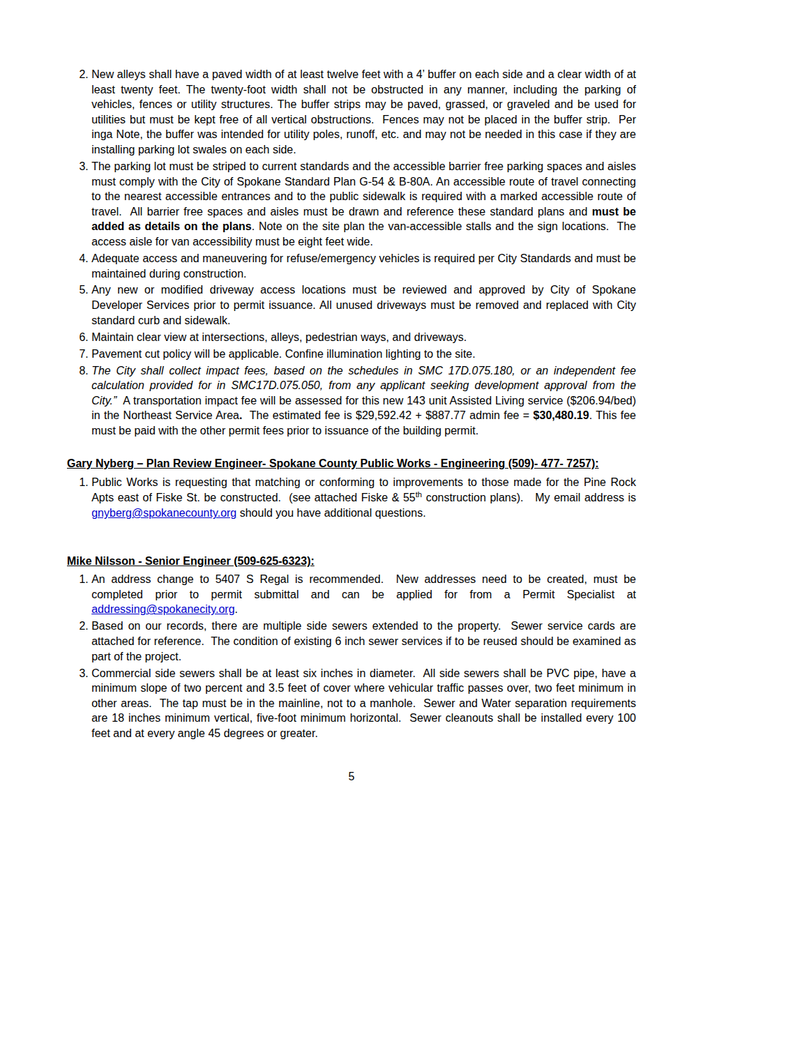New alleys shall have a paved width of at least twelve feet with a 4’ buffer on each side and a clear width of at least twenty feet. The twenty-foot width shall not be obstructed in any manner, including the parking of vehicles, fences or utility structures. The buffer strips may be paved, grassed, or graveled and be used for utilities but must be kept free of all vertical obstructions. Fences may not be placed in the buffer strip. Per inga Note, the buffer was intended for utility poles, runoff, etc. and may not be needed in this case if they are installing parking lot swales on each side.
The parking lot must be striped to current standards and the accessible barrier free parking spaces and aisles must comply with the City of Spokane Standard Plan G-54 & B-80A. An accessible route of travel connecting to the nearest accessible entrances and to the public sidewalk is required with a marked accessible route of travel. All barrier free spaces and aisles must be drawn and reference these standard plans and must be added as details on the plans. Note on the site plan the van-accessible stalls and the sign locations. The access aisle for van accessibility must be eight feet wide.
Adequate access and maneuvering for refuse/emergency vehicles is required per City Standards and must be maintained during construction.
Any new or modified driveway access locations must be reviewed and approved by City of Spokane Developer Services prior to permit issuance. All unused driveways must be removed and replaced with City standard curb and sidewalk.
Maintain clear view at intersections, alleys, pedestrian ways, and driveways.
Pavement cut policy will be applicable. Confine illumination lighting to the site.
The City shall collect impact fees, based on the schedules in SMC 17D.075.180, or an independent fee calculation provided for in SMC17D.075.050, from any applicant seeking development approval from the City.” A transportation impact fee will be assessed for this new 143 unit Assisted Living service ($206.94/bed) in the Northeast Service Area. The estimated fee is $29,592.42 + $887.77 admin fee = $30,480.19. This fee must be paid with the other permit fees prior to issuance of the building permit.
Gary Nyberg – Plan Review Engineer- Spokane County Public Works - Engineering (509)- 477- 7257):
Public Works is requesting that matching or conforming to improvements to those made for the Pine Rock Apts east of Fiske St. be constructed. (see attached Fiske & 55th construction plans). My email address is gnyberg@spokanecounty.org should you have additional questions.
Mike Nilsson - Senior Engineer (509-625-6323):
An address change to 5407 S Regal is recommended. New addresses need to be created, must be completed prior to permit submittal and can be applied for from a Permit Specialist at addressing@spokanecity.org.
Based on our records, there are multiple side sewers extended to the property. Sewer service cards are attached for reference. The condition of existing 6 inch sewer services if to be reused should be examined as part of the project.
Commercial side sewers shall be at least six inches in diameter. All side sewers shall be PVC pipe, have a minimum slope of two percent and 3.5 feet of cover where vehicular traffic passes over, two feet minimum in other areas. The tap must be in the mainline, not to a manhole. Sewer and Water separation requirements are 18 inches minimum vertical, five-foot minimum horizontal. Sewer cleanouts shall be installed every 100 feet and at every angle 45 degrees or greater.
5